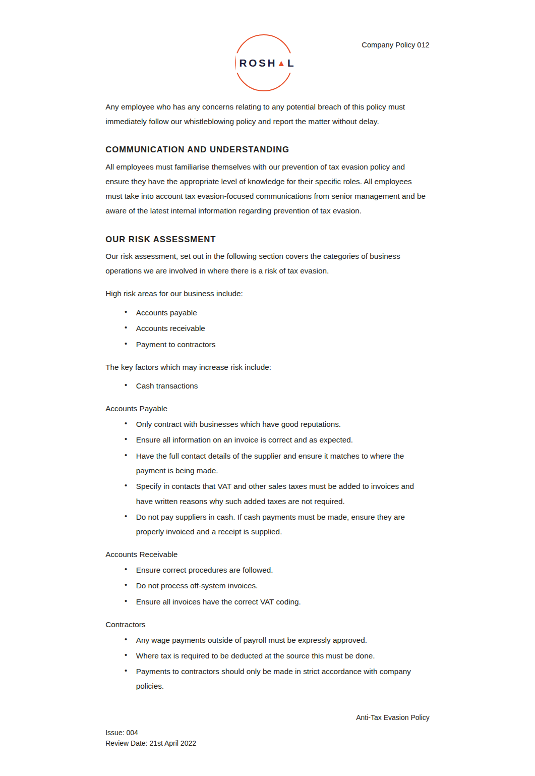Company Policy 012
ROSH▲L
Any employee who has any concerns relating to any potential breach of this policy must immediately follow our whistleblowing policy and report the matter without delay.
Communication and Understanding
All employees must familiarise themselves with our prevention of tax evasion policy and ensure they have the appropriate level of knowledge for their specific roles. All employees must take into account tax evasion-focused communications from senior management and be aware of the latest internal information regarding prevention of tax evasion.
Our Risk Assessment
Our risk assessment, set out in the following section covers the categories of business operations we are involved in where there is a risk of tax evasion.
High risk areas for our business include:
Accounts payable
Accounts receivable
Payment to contractors
The key factors which may increase risk include:
Cash transactions
Accounts Payable
Only contract with businesses which have good reputations.
Ensure all information on an invoice is correct and as expected.
Have the full contact details of the supplier and ensure it matches to where the payment is being made.
Specify in contacts that VAT and other sales taxes must be added to invoices and have written reasons why such added taxes are not required.
Do not pay suppliers in cash. If cash payments must be made, ensure they are properly invoiced and a receipt is supplied.
Accounts Receivable
Ensure correct procedures are followed.
Do not process off-system invoices.
Ensure all invoices have the correct VAT coding.
Contractors
Any wage payments outside of payroll must be expressly approved.
Where tax is required to be deducted at the source this must be done.
Payments to contractors should only be made in strict accordance with company policies.
Anti-Tax Evasion Policy
Issue: 004
Review Date: 21st April 2022